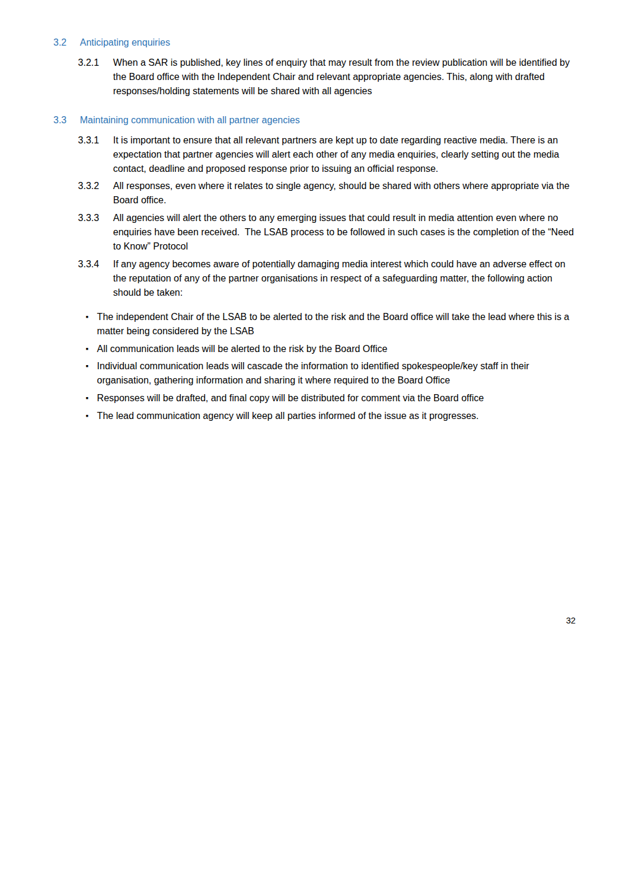3.2 Anticipating enquiries
3.2.1 When a SAR is published, key lines of enquiry that may result from the review publication will be identified by the Board office with the Independent Chair and relevant appropriate agencies. This, along with drafted responses/holding statements will be shared with all agencies
3.3 Maintaining communication with all partner agencies
3.3.1 It is important to ensure that all relevant partners are kept up to date regarding reactive media. There is an expectation that partner agencies will alert each other of any media enquiries, clearly setting out the media contact, deadline and proposed response prior to issuing an official response.
3.3.2 All responses, even where it relates to single agency, should be shared with others where appropriate via the Board office.
3.3.3 All agencies will alert the others to any emerging issues that could result in media attention even where no enquiries have been received. The LSAB process to be followed in such cases is the completion of the “Need to Know” Protocol
3.3.4 If any agency becomes aware of potentially damaging media interest which could have an adverse effect on the reputation of any of the partner organisations in respect of a safeguarding matter, the following action should be taken:
The independent Chair of the LSAB to be alerted to the risk and the Board office will take the lead where this is a matter being considered by the LSAB
All communication leads will be alerted to the risk by the Board Office
Individual communication leads will cascade the information to identified spokespeople/key staff in their organisation, gathering information and sharing it where required to the Board Office
Responses will be drafted, and final copy will be distributed for comment via the Board office
The lead communication agency will keep all parties informed of the issue as it progresses.
32